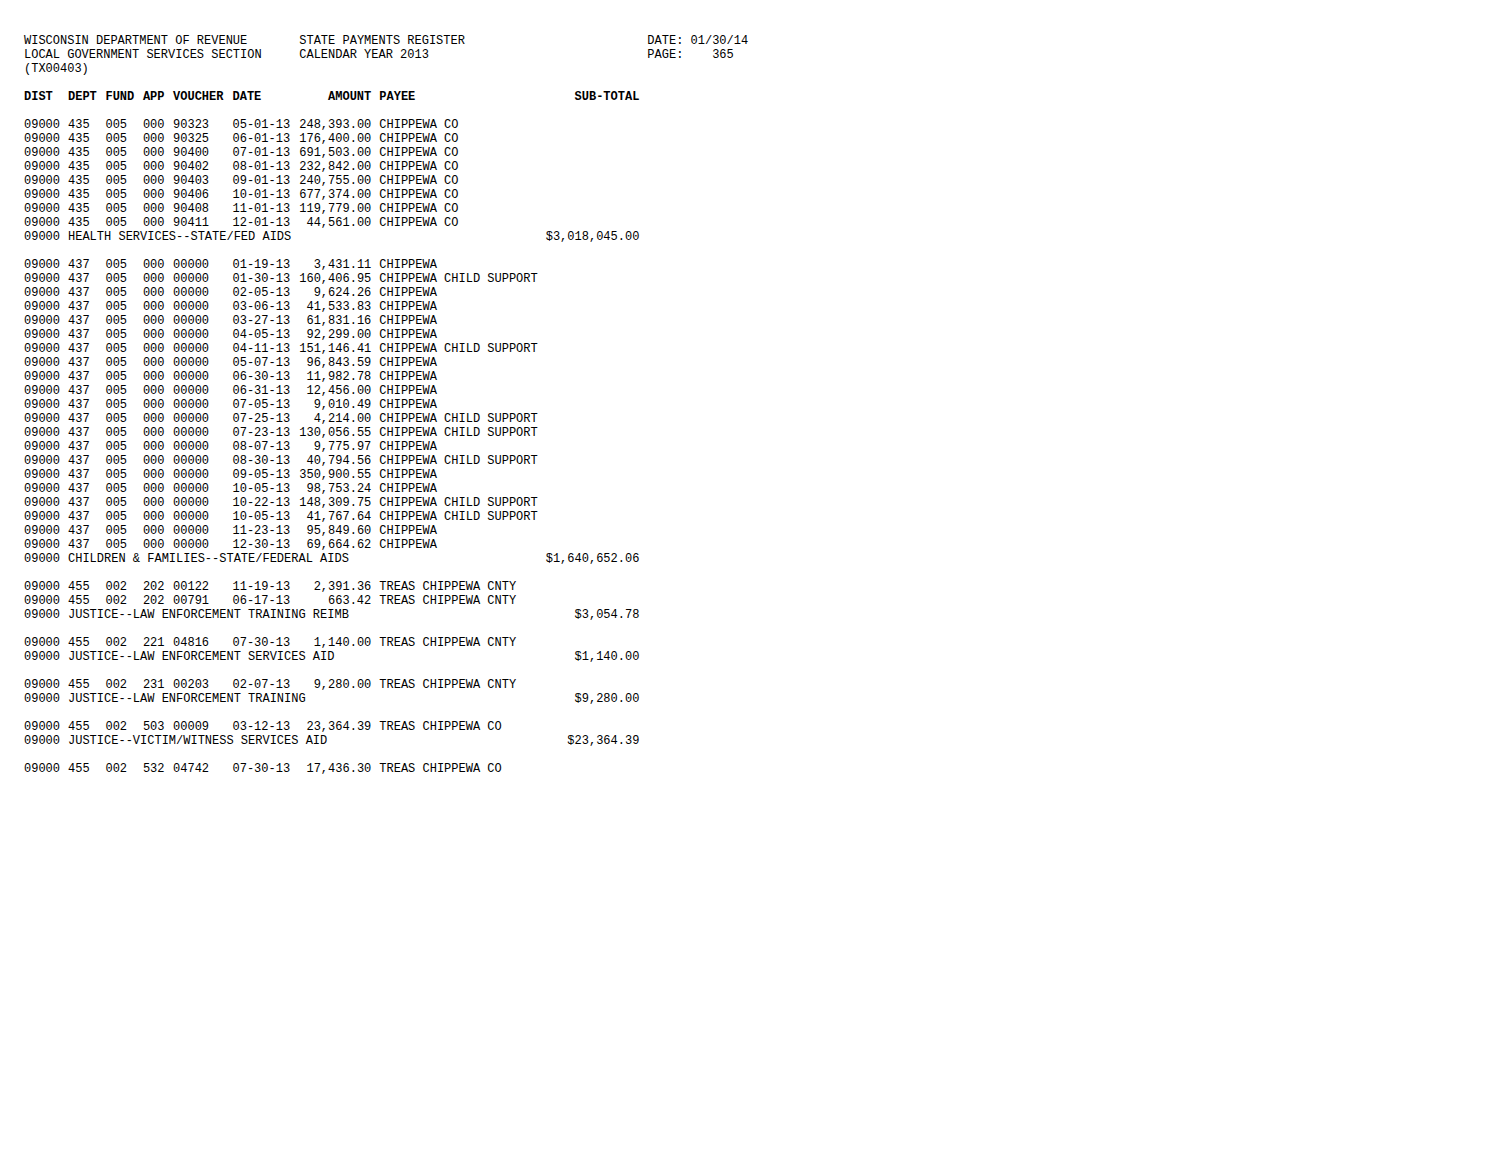| WISCONSIN DEPARTMENT OF REVENUE | STATE PAYMENTS REGISTER | | DATE: 01/30/14 |
| LOCAL GOVERNMENT SERVICES SECTION | CALENDAR YEAR 2013 | | PAGE: 365 |
| (TX00403) |
| DIST | DEPT | FUND | APP | VOUCHER | DATE | AMOUNT | PAYEE | SUB-TOTAL | |
| 09000 | 435 | 005 | 000 | 90323 | 05-01-13 | 248,393.00 | CHIPPEWA CO | | |
| 09000 | 435 | 005 | 000 | 90325 | 06-01-13 | 176,400.00 | CHIPPEWA CO | | |
| 09000 | 435 | 005 | 000 | 90400 | 07-01-13 | 691,503.00 | CHIPPEWA CO | | |
| 09000 | 435 | 005 | 000 | 90402 | 08-01-13 | 232,842.00 | CHIPPEWA CO | | |
| 09000 | 435 | 005 | 000 | 90403 | 09-01-13 | 240,755.00 | CHIPPEWA CO | | |
| 09000 | 435 | 005 | 000 | 90406 | 10-01-13 | 677,374.00 | CHIPPEWA CO | | |
| 09000 | 435 | 005 | 000 | 90408 | 11-01-13 | 119,779.00 | CHIPPEWA CO | | |
| 09000 | 435 | 005 | 000 | 90411 | 12-01-13 | 44,561.00 | CHIPPEWA CO | | |
| 09000 | HEALTH SERVICES--STATE/FED AIDS | | | $3,018,045.00 | |
| 09000 | 437 | 005 | 000 | 00000 | 01-19-13 | 3,431.11 | CHIPPEWA | | |
| 09000 | 437 | 005 | 000 | 00000 | 01-30-13 | 160,406.95 | CHIPPEWA CHILD SUPPORT | | |
| 09000 | 437 | 005 | 000 | 00000 | 02-05-13 | 9,624.26 | CHIPPEWA | | |
| 09000 | 437 | 005 | 000 | 00000 | 03-06-13 | 41,533.83 | CHIPPEWA | | |
| 09000 | 437 | 005 | 000 | 00000 | 03-27-13 | 61,831.16 | CHIPPEWA | | |
| 09000 | 437 | 005 | 000 | 00000 | 04-05-13 | 92,299.00 | CHIPPEWA | | |
| 09000 | 437 | 005 | 000 | 00000 | 04-11-13 | 151,146.41 | CHIPPEWA CHILD SUPPORT | | |
| 09000 | 437 | 005 | 000 | 00000 | 05-07-13 | 96,843.59 | CHIPPEWA | | |
| 09000 | 437 | 005 | 000 | 00000 | 06-30-13 | 11,982.78 | CHIPPEWA | | |
| 09000 | 437 | 005 | 000 | 00000 | 06-31-13 | 12,456.00 | CHIPPEWA | | |
| 09000 | 437 | 005 | 000 | 00000 | 07-05-13 | 9,010.49 | CHIPPEWA | | |
| 09000 | 437 | 005 | 000 | 00000 | 07-25-13 | 4,214.00 | CHIPPEWA CHILD SUPPORT | | |
| 09000 | 437 | 005 | 000 | 00000 | 07-23-13 | 130,056.55 | CHIPPEWA CHILD SUPPORT | | |
| 09000 | 437 | 005 | 000 | 00000 | 08-07-13 | 9,775.97 | CHIPPEWA | | |
| 09000 | 437 | 005 | 000 | 00000 | 08-30-13 | 40,794.56 | CHIPPEWA CHILD SUPPORT | | |
| 09000 | 437 | 005 | 000 | 00000 | 09-05-13 | 350,900.55 | CHIPPEWA | | |
| 09000 | 437 | 005 | 000 | 00000 | 10-05-13 | 98,753.24 | CHIPPEWA | | |
| 09000 | 437 | 005 | 000 | 00000 | 10-22-13 | 148,309.75 | CHIPPEWA CHILD SUPPORT | | |
| 09000 | 437 | 005 | 000 | 00000 | 10-05-13 | 41,767.64 | CHIPPEWA CHILD SUPPORT | | |
| 09000 | 437 | 005 | 000 | 00000 | 11-23-13 | 95,849.60 | CHIPPEWA | | |
| 09000 | 437 | 005 | 000 | 00000 | 12-30-13 | 69,664.62 | CHIPPEWA | | |
| 09000 | CHILDREN & FAMILIES--STATE/FEDERAL AIDS | | $1,640,652.06 | |
| 09000 | 455 | 002 | 202 | 00122 | 11-19-13 | 2,391.36 | TREAS CHIPPEWA CNTY | | |
| 09000 | 455 | 002 | 202 | 00791 | 06-17-13 | 663.42 | TREAS CHIPPEWA CNTY | | |
| 09000 | JUSTICE--LAW ENFORCEMENT TRAINING REIMB | | $3,054.78 | |
| 09000 | 455 | 002 | 221 | 04816 | 07-30-13 | 1,140.00 | TREAS CHIPPEWA CNTY | | |
| 09000 | JUSTICE--LAW ENFORCEMENT SERVICES AID | | $1,140.00 | |
| 09000 | 455 | 002 | 231 | 00203 | 02-07-13 | 9,280.00 | TREAS CHIPPEWA CNTY | | |
| 09000 | JUSTICE--LAW ENFORCEMENT TRAINING | | $9,280.00 | |
| 09000 | 455 | 002 | 503 | 00009 | 03-12-13 | 23,364.39 | TREAS CHIPPEWA CO | | |
| 09000 | JUSTICE--VICTIM/WITNESS SERVICES AID | | $23,364.39 | |
| 09000 | 455 | 002 | 532 | 04742 | 07-30-13 | 17,436.30 | TREAS CHIPPEWA CO | | |